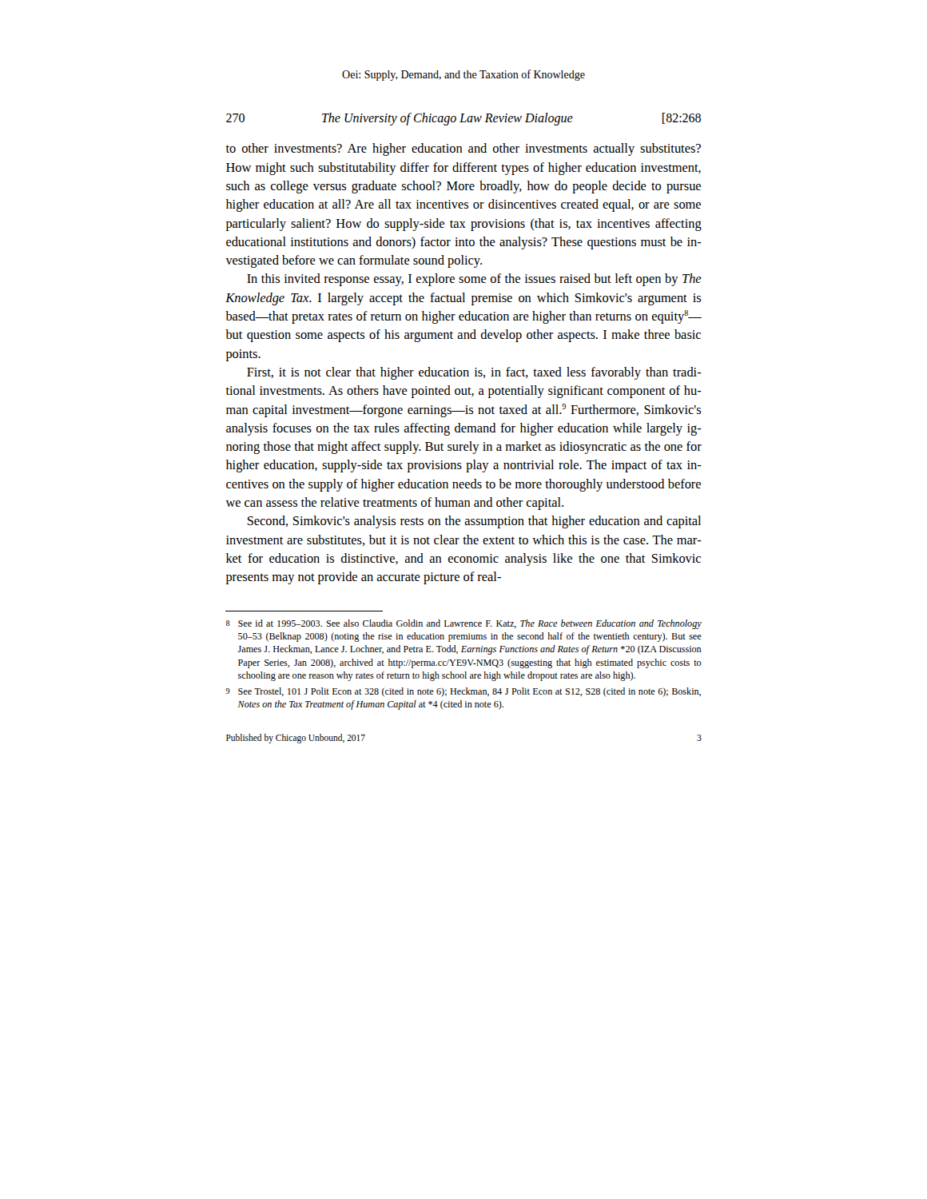Oei: Supply, Demand, and the Taxation of Knowledge
270 The University of Chicago Law Review Dialogue [82:268
to other investments? Are higher education and other investments actually substitutes? How might such substitutability differ for different types of higher education investment, such as college versus graduate school? More broadly, how do people decide to pursue higher education at all? Are all tax incentives or disincentives created equal, or are some particularly salient? How do supply-side tax provisions (that is, tax incentives affecting educational institutions and donors) factor into the analysis? These questions must be investigated before we can formulate sound policy.
In this invited response essay, I explore some of the issues raised but left open by The Knowledge Tax. I largely accept the factual premise on which Simkovic's argument is based—that pretax rates of return on higher education are higher than returns on equity8—but question some aspects of his argument and develop other aspects. I make three basic points.
First, it is not clear that higher education is, in fact, taxed less favorably than traditional investments. As others have pointed out, a potentially significant component of human capital investment—forgone earnings—is not taxed at all.9 Furthermore, Simkovic's analysis focuses on the tax rules affecting demand for higher education while largely ignoring those that might affect supply. But surely in a market as idiosyncratic as the one for higher education, supply-side tax provisions play a nontrivial role. The impact of tax incentives on the supply of higher education needs to be more thoroughly understood before we can assess the relative treatments of human and other capital.
Second, Simkovic's analysis rests on the assumption that higher education and capital investment are substitutes, but it is not clear the extent to which this is the case. The market for education is distinctive, and an economic analysis like the one that Simkovic presents may not provide an accurate picture of real-
8
See id at 1995–2003. See also Claudia Goldin and Lawrence F. Katz, The Race between Education and Technology 50–53 (Belknap 2008) (noting the rise in education premiums in the second half of the twentieth century). But see James J. Heckman, Lance J. Lochner, and Petra E. Todd, Earnings Functions and Rates of Return *20 (IZA Discussion Paper Series, Jan 2008), archived at http://perma.cc/YE9V-NMQ3 (suggesting that high estimated psychic costs to schooling are one reason why rates of return to high school are high while dropout rates are also high).
9
See Trostel, 101 J Polit Econ at 328 (cited in note 6); Heckman, 84 J Polit Econ at S12, S28 (cited in note 6); Boskin, Notes on the Tax Treatment of Human Capital at *4 (cited in note 6).
Published by Chicago Unbound, 2017 3